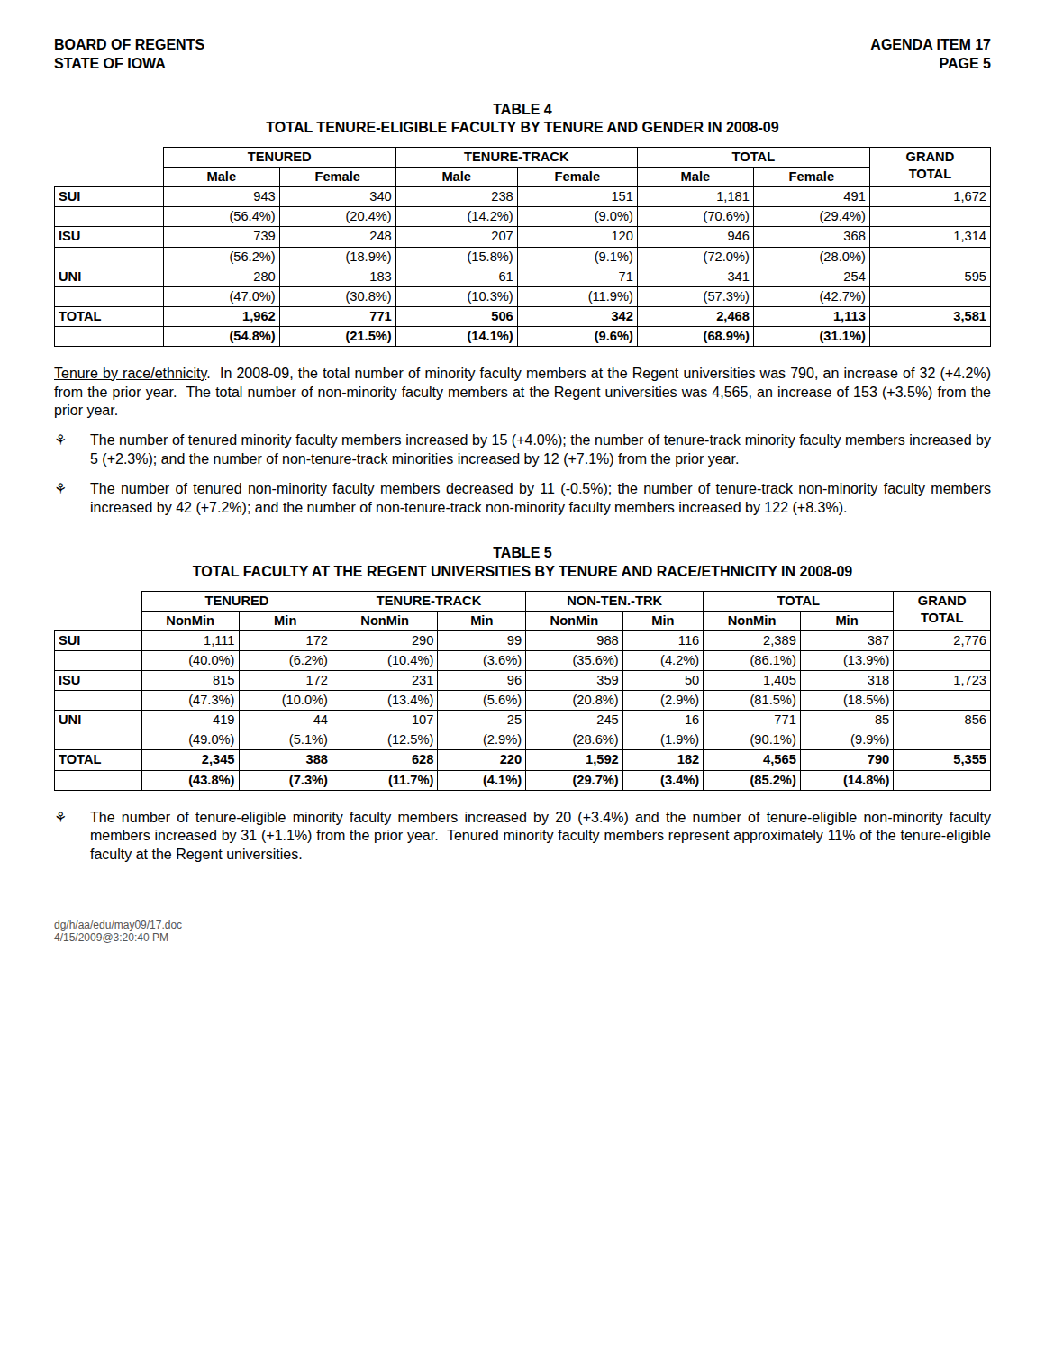BOARD OF REGENTS STATE OF IOWA
AGENDA ITEM 17 PAGE 5
TABLE 4
TOTAL TENURE-ELIGIBLE FACULTY BY TENURE AND GENDER IN 2008-09
| | TENURED | TENURE-TRACK | TOTAL | GRAND TOTAL |
| --- | --- | --- | --- | --- |
| Male | Female | Male | Female | Male | Female |
| SUI | 943 | 340 | 238 | 151 | 1,181 | 491 | 1,672 |
| | (56.4%) | (20.4%) | (14.2%) | (9.0%) | (70.6%) | (29.4%) | |
| ISU | 739 | 248 | 207 | 120 | 946 | 368 | 1,314 |
| | (56.2%) | (18.9%) | (15.8%) | (9.1%) | (72.0%) | (28.0%) | |
| UNI | 280 | 183 | 61 | 71 | 341 | 254 | 595 |
| | (47.0%) | (30.8%) | (10.3%) | (11.9%) | (57.3%) | (42.7%) | |
| TOTAL | 1,962 | 771 | 506 | 342 | 2,468 | 1,113 | 3,581 |
| | (54.8%) | (21.5%) | (14.1%) | (9.6%) | (68.9%) | (31.1%) | |
Tenure by race/ethnicity. In 2008-09, the total number of minority faculty members at the Regent universities was 790, an increase of 32 (+4.2%) from the prior year. The total number of non-minority faculty members at the Regent universities was 4,565, an increase of 153 (+3.5%) from the prior year.
⚘ The number of tenured minority faculty members increased by 15 (+4.0%); the number of tenure-track minority faculty members increased by 5 (+2.3%); and the number of non-tenure-track minorities increased by 12 (+7.1%) from the prior year.
⚘ The number of tenured non-minority faculty members decreased by 11 (-0.5%); the number of tenure-track non-minority faculty members increased by 42 (+7.2%); and the number of non-tenure-track non-minority faculty members increased by 122 (+8.3%).
TABLE 5
TOTAL FACULTY AT THE REGENT UNIVERSITIES BY TENURE AND RACE/ETHNICITY IN 2008-09
| | TENURED | TENURE-TRACK | NON-TEN.-TRK | TOTAL | GRAND TOTAL |
| --- | --- | --- | --- | --- | --- |
| NonMin | Min | NonMin | Min | NonMin | Min | NonMin | Min |
| SUI | 1,111 | 172 | 290 | 99 | 988 | 116 | 2,389 | 387 | 2,776 |
| | (40.0%) | (6.2%) | (10.4%) | (3.6%) | (35.6%) | (4.2%) | (86.1%) | (13.9%) | |
| ISU | 815 | 172 | 231 | 96 | 359 | 50 | 1,405 | 318 | 1,723 |
| | (47.3%) | (10.0%) | (13.4%) | (5.6%) | (20.8%) | (2.9%) | (81.5%) | (18.5%) | |
| UNI | 419 | 44 | 107 | 25 | 245 | 16 | 771 | 85 | 856 |
| | (49.0%) | (5.1%) | (12.5%) | (2.9%) | (28.6%) | (1.9%) | (90.1%) | (9.9%) | |
| TOTAL | 2,345 | 388 | 628 | 220 | 1,592 | 182 | 4,565 | 790 | 5,355 |
| | (43.8%) | (7.3%) | (11.7%) | (4.1%) | (29.7%) | (3.4%) | (85.2%) | (14.8%) | |
⚘ The number of tenure-eligible minority faculty members increased by 20 (+3.4%) and the number of tenure-eligible non-minority faculty members increased by 31 (+1.1%) from the prior year. Tenured minority faculty members represent approximately 11% of the tenure-eligible faculty at the Regent universities.
dg/h/aa/edu/may09/17.doc
4/15/2009@3:20:40 PM